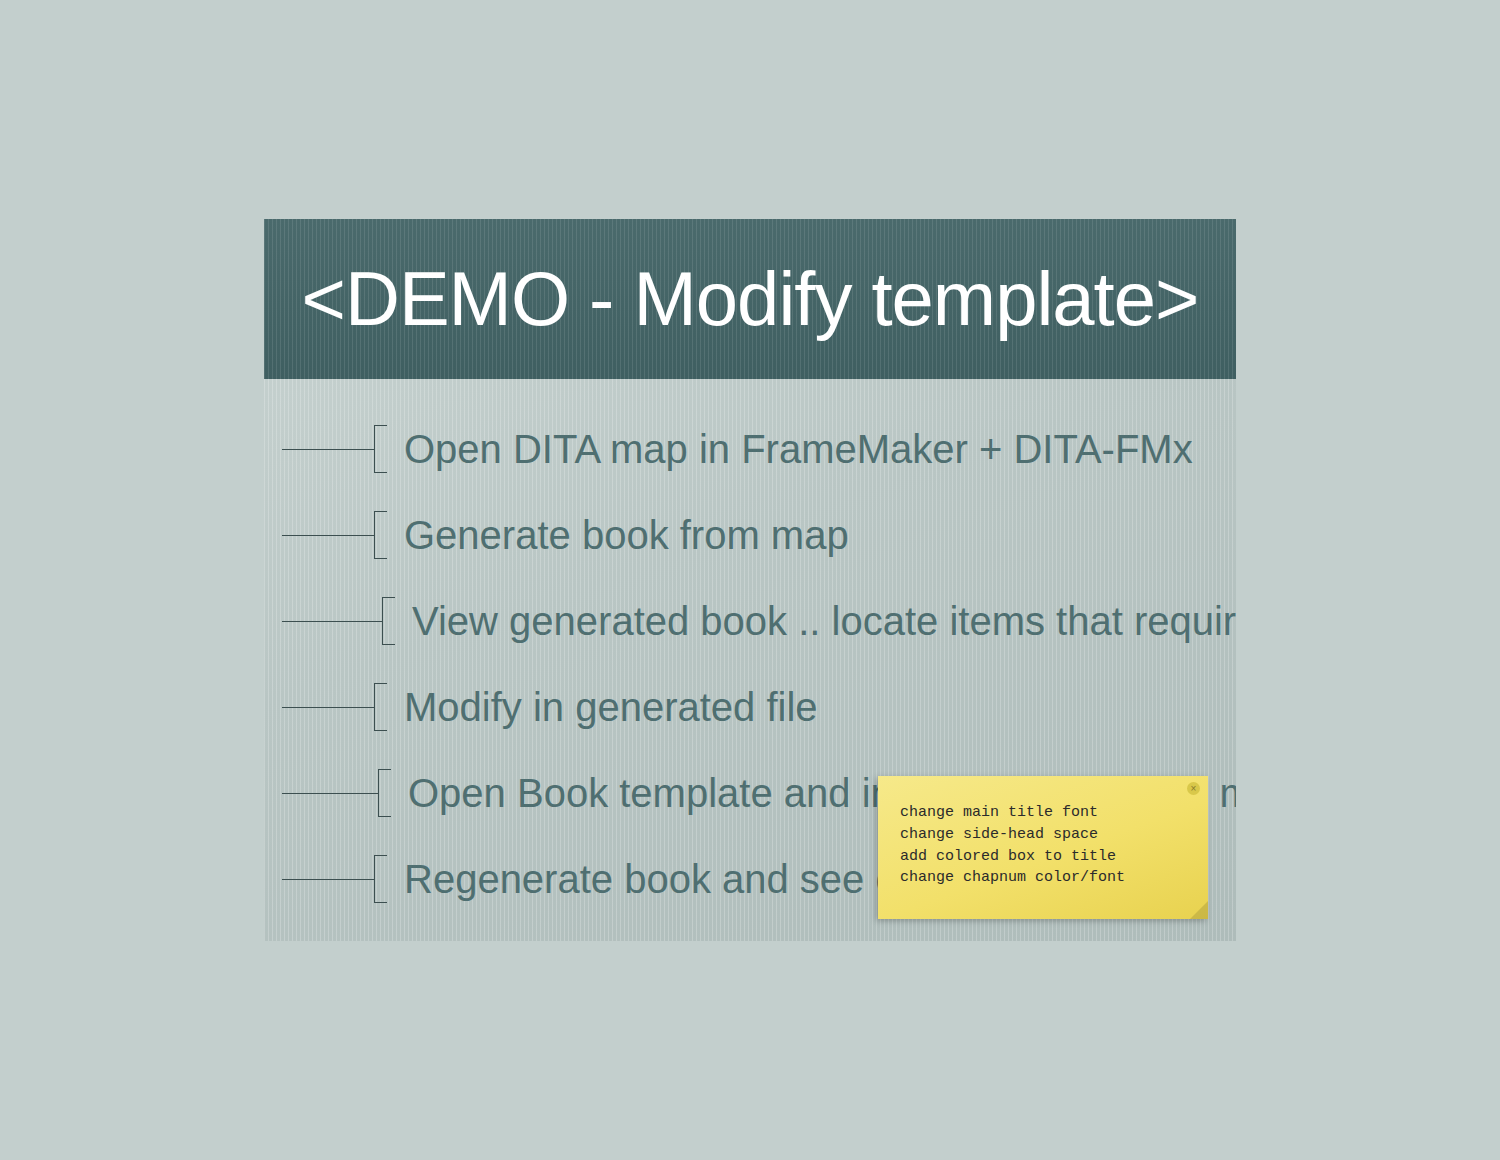<DEMO - Modify template>
Open DITA map in FrameMaker + DITA-FMx
Generate book from map
View generated book .. locate items that require change
Modify in generated file
Open Book template and import formats from modified file
Regenerate book and see changes
×
change main title font
change side-head space
add colored box to title
change chapnum color/font